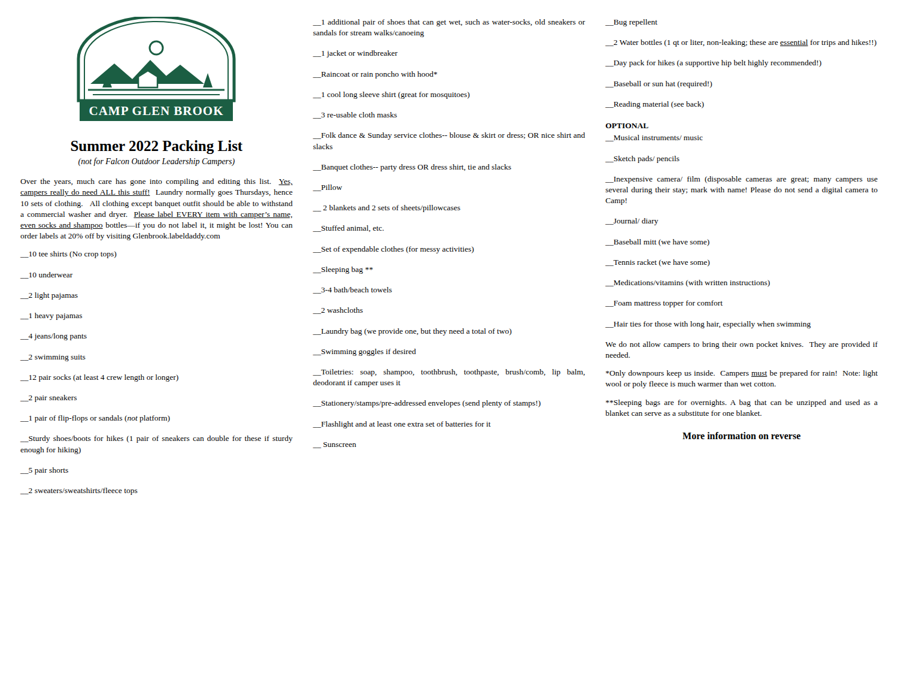CAMP GLEN BROOK
Summer 2022 Packing List
(not for Falcon Outdoor Leadership Campers)
Over the years, much care has gone into compiling and editing this list. Yes, campers really do need ALL this stuff! Laundry normally goes Thursdays, hence 10 sets of clothing. All clothing except banquet outfit should be able to withstand a commercial washer and dryer. Please label EVERY item with camper’s name, even socks and shampoo bottles—if you do not label it, it might be lost! You can order labels at 20% off by visiting Glenbrook.labeldaddy.com
10 tee shirts (No crop tops)
10 underwear
2 light pajamas
1 heavy pajamas
4 jeans/long pants
2 swimming suits
12 pair socks (at least 4 crew length or longer)
2 pair sneakers
1 pair of flip-flops or sandals (not platform)
Sturdy shoes/boots for hikes (1 pair of sneakers can double for these if sturdy enough for hiking)
5 pair shorts
2 sweaters/sweatshirts/fleece tops
1 additional pair of shoes that can get wet, such as water-socks, old sneakers or sandals for stream walks/canoeing
1 jacket or windbreaker
Raincoat or rain poncho with hood*
1 cool long sleeve shirt (great for mosquitoes)
3 re-usable cloth masks
Folk dance & Sunday service clothes-- blouse & skirt or dress; OR nice shirt and slacks
Banquet clothes-- party dress OR dress shirt, tie and slacks
Pillow
2 blankets and 2 sets of sheets/pillowcases
Stuffed animal, etc.
Set of expendable clothes (for messy activities)
Sleeping bag **
3-4 bath/beach towels
2 washcloths
Laundry bag (we provide one, but they need a total of two)
Swimming goggles if desired
Toiletries: soap, shampoo, toothbrush, toothpaste, brush/comb, lip balm, deodorant if camper uses it
Stationery/stamps/pre-addressed envelopes (send plenty of stamps!)
Flashlight and at least one extra set of batteries for it
Sunscreen
Bug repellent
2 Water bottles (1 qt or liter, non-leaking; these are essential for trips and hikes!!)
Day pack for hikes (a supportive hip belt highly recommended!)
Baseball or sun hat (required!)
Reading material (see back)
OPTIONAL
Musical instruments/ music
Sketch pads/ pencils
Inexpensive camera/ film (disposable cameras are great; many campers use several during their stay; mark with name! Please do not send a digital camera to Camp!
Journal/ diary
Baseball mitt (we have some)
Tennis racket (we have some)
Medications/vitamins (with written instructions)
Foam mattress topper for comfort
Hair ties for those with long hair, especially when swimming
We do not allow campers to bring their own pocket knives. They are provided if needed.
*Only downpours keep us inside. Campers must be prepared for rain! Note: light wool or poly fleece is much warmer than wet cotton.
**Sleeping bags are for overnights. A bag that can be unzipped and used as a blanket can serve as a substitute for one blanket.
More information on reverse